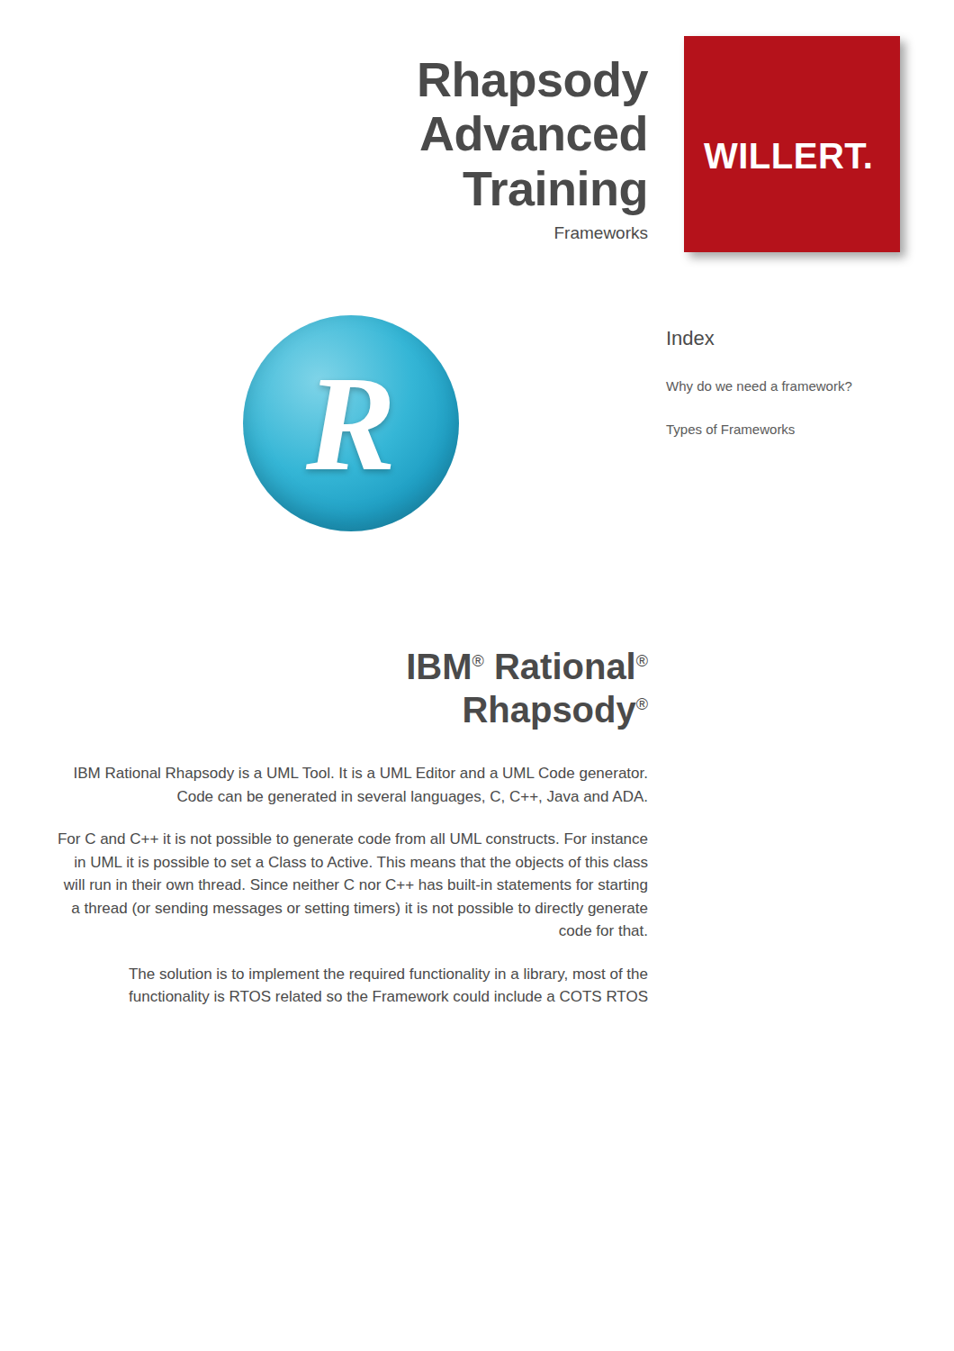Rhapsody
Advanced
Training
Frameworks
WILLERT.
Index
Why do we need a framework?
Types of Frameworks
IBM® Rational®
Rhapsody®
IBM Rational Rhapsody is a UML Tool. It is a UML Editor and a UML Code generator. Code can be generated in several languages, C, C++, Java and ADA.
For C and C++ it is not possible to generate code from all UML constructs. For instance in UML it is possible to set a Class to Active. This means that the objects of this class will run in their own thread. Since neither C nor C++ has built-in statements for starting a thread (or sending messages or setting timers) it is not possible to directly generate code for that.
The solution is to implement the required functionality in a library, most of the functionality is RTOS related so the Framework could include a COTS RTOS